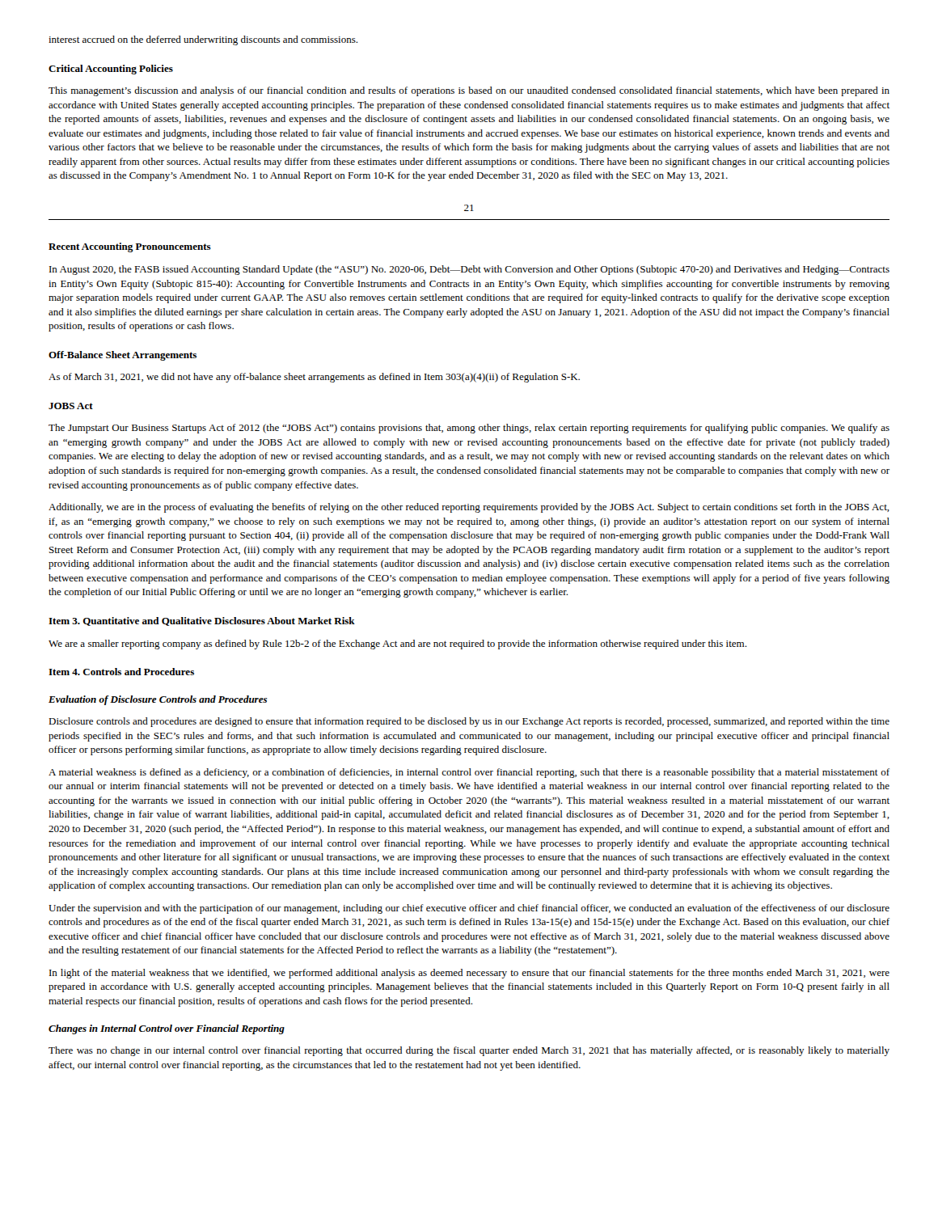interest accrued on the deferred underwriting discounts and commissions.
Critical Accounting Policies
This management’s discussion and analysis of our financial condition and results of operations is based on our unaudited condensed consolidated financial statements, which have been prepared in accordance with United States generally accepted accounting principles. The preparation of these condensed consolidated financial statements requires us to make estimates and judgments that affect the reported amounts of assets, liabilities, revenues and expenses and the disclosure of contingent assets and liabilities in our condensed consolidated financial statements. On an ongoing basis, we evaluate our estimates and judgments, including those related to fair value of financial instruments and accrued expenses. We base our estimates on historical experience, known trends and events and various other factors that we believe to be reasonable under the circumstances, the results of which form the basis for making judgments about the carrying values of assets and liabilities that are not readily apparent from other sources. Actual results may differ from these estimates under different assumptions or conditions. There have been no significant changes in our critical accounting policies as discussed in the Company’s Amendment No. 1 to Annual Report on Form 10-K for the year ended December 31, 2020 as filed with the SEC on May 13, 2021.
21
Recent Accounting Pronouncements
In August 2020, the FASB issued Accounting Standard Update (the “ASU”) No. 2020-06, Debt—Debt with Conversion and Other Options (Subtopic 470-20) and Derivatives and Hedging—Contracts in Entity’s Own Equity (Subtopic 815-40): Accounting for Convertible Instruments and Contracts in an Entity’s Own Equity, which simplifies accounting for convertible instruments by removing major separation models required under current GAAP. The ASU also removes certain settlement conditions that are required for equity-linked contracts to qualify for the derivative scope exception and it also simplifies the diluted earnings per share calculation in certain areas. The Company early adopted the ASU on January 1, 2021. Adoption of the ASU did not impact the Company’s financial position, results of operations or cash flows.
Off-Balance Sheet Arrangements
As of March 31, 2021, we did not have any off-balance sheet arrangements as defined in Item 303(a)(4)(ii) of Regulation S-K.
JOBS Act
The Jumpstart Our Business Startups Act of 2012 (the “JOBS Act”) contains provisions that, among other things, relax certain reporting requirements for qualifying public companies. We qualify as an “emerging growth company” and under the JOBS Act are allowed to comply with new or revised accounting pronouncements based on the effective date for private (not publicly traded) companies. We are electing to delay the adoption of new or revised accounting standards, and as a result, we may not comply with new or revised accounting standards on the relevant dates on which adoption of such standards is required for non-emerging growth companies. As a result, the condensed consolidated financial statements may not be comparable to companies that comply with new or revised accounting pronouncements as of public company effective dates.
Additionally, we are in the process of evaluating the benefits of relying on the other reduced reporting requirements provided by the JOBS Act. Subject to certain conditions set forth in the JOBS Act, if, as an “emerging growth company,” we choose to rely on such exemptions we may not be required to, among other things, (i) provide an auditor’s attestation report on our system of internal controls over financial reporting pursuant to Section 404, (ii) provide all of the compensation disclosure that may be required of non-emerging growth public companies under the Dodd-Frank Wall Street Reform and Consumer Protection Act, (iii) comply with any requirement that may be adopted by the PCAOB regarding mandatory audit firm rotation or a supplement to the auditor’s report providing additional information about the audit and the financial statements (auditor discussion and analysis) and (iv) disclose certain executive compensation related items such as the correlation between executive compensation and performance and comparisons of the CEO’s compensation to median employee compensation. These exemptions will apply for a period of five years following the completion of our Initial Public Offering or until we are no longer an “emerging growth company,” whichever is earlier.
Item 3. Quantitative and Qualitative Disclosures About Market Risk
We are a smaller reporting company as defined by Rule 12b-2 of the Exchange Act and are not required to provide the information otherwise required under this item.
Item 4. Controls and Procedures
Evaluation of Disclosure Controls and Procedures
Disclosure controls and procedures are designed to ensure that information required to be disclosed by us in our Exchange Act reports is recorded, processed, summarized, and reported within the time periods specified in the SEC’s rules and forms, and that such information is accumulated and communicated to our management, including our principal executive officer and principal financial officer or persons performing similar functions, as appropriate to allow timely decisions regarding required disclosure.
A material weakness is defined as a deficiency, or a combination of deficiencies, in internal control over financial reporting, such that there is a reasonable possibility that a material misstatement of our annual or interim financial statements will not be prevented or detected on a timely basis. We have identified a material weakness in our internal control over financial reporting related to the accounting for the warrants we issued in connection with our initial public offering in October 2020 (the “warrants”). This material weakness resulted in a material misstatement of our warrant liabilities, change in fair value of warrant liabilities, additional paid-in capital, accumulated deficit and related financial disclosures as of December 31, 2020 and for the period from September 1, 2020 to December 31, 2020 (such period, the “Affected Period”). In response to this material weakness, our management has expended, and will continue to expend, a substantial amount of effort and resources for the remediation and improvement of our internal control over financial reporting. While we have processes to properly identify and evaluate the appropriate accounting technical pronouncements and other literature for all significant or unusual transactions, we are improving these processes to ensure that the nuances of such transactions are effectively evaluated in the context of the increasingly complex accounting standards. Our plans at this time include increased communication among our personnel and third-party professionals with whom we consult regarding the application of complex accounting transactions. Our remediation plan can only be accomplished over time and will be continually reviewed to determine that it is achieving its objectives.
Under the supervision and with the participation of our management, including our chief executive officer and chief financial officer, we conducted an evaluation of the effectiveness of our disclosure controls and procedures as of the end of the fiscal quarter ended March 31, 2021, as such term is defined in Rules 13a-15(e) and 15d-15(e) under the Exchange Act. Based on this evaluation, our chief executive officer and chief financial officer have concluded that our disclosure controls and procedures were not effective as of March 31, 2021, solely due to the material weakness discussed above and the resulting restatement of our financial statements for the Affected Period to reflect the warrants as a liability (the “restatement”).
In light of the material weakness that we identified, we performed additional analysis as deemed necessary to ensure that our financial statements for the three months ended March 31, 2021, were prepared in accordance with U.S. generally accepted accounting principles. Management believes that the financial statements included in this Quarterly Report on Form 10-Q present fairly in all material respects our financial position, results of operations and cash flows for the period presented.
Changes in Internal Control over Financial Reporting
There was no change in our internal control over financial reporting that occurred during the fiscal quarter ended March 31, 2021 that has materially affected, or is reasonably likely to materially affect, our internal control over financial reporting, as the circumstances that led to the restatement had not yet been identified.